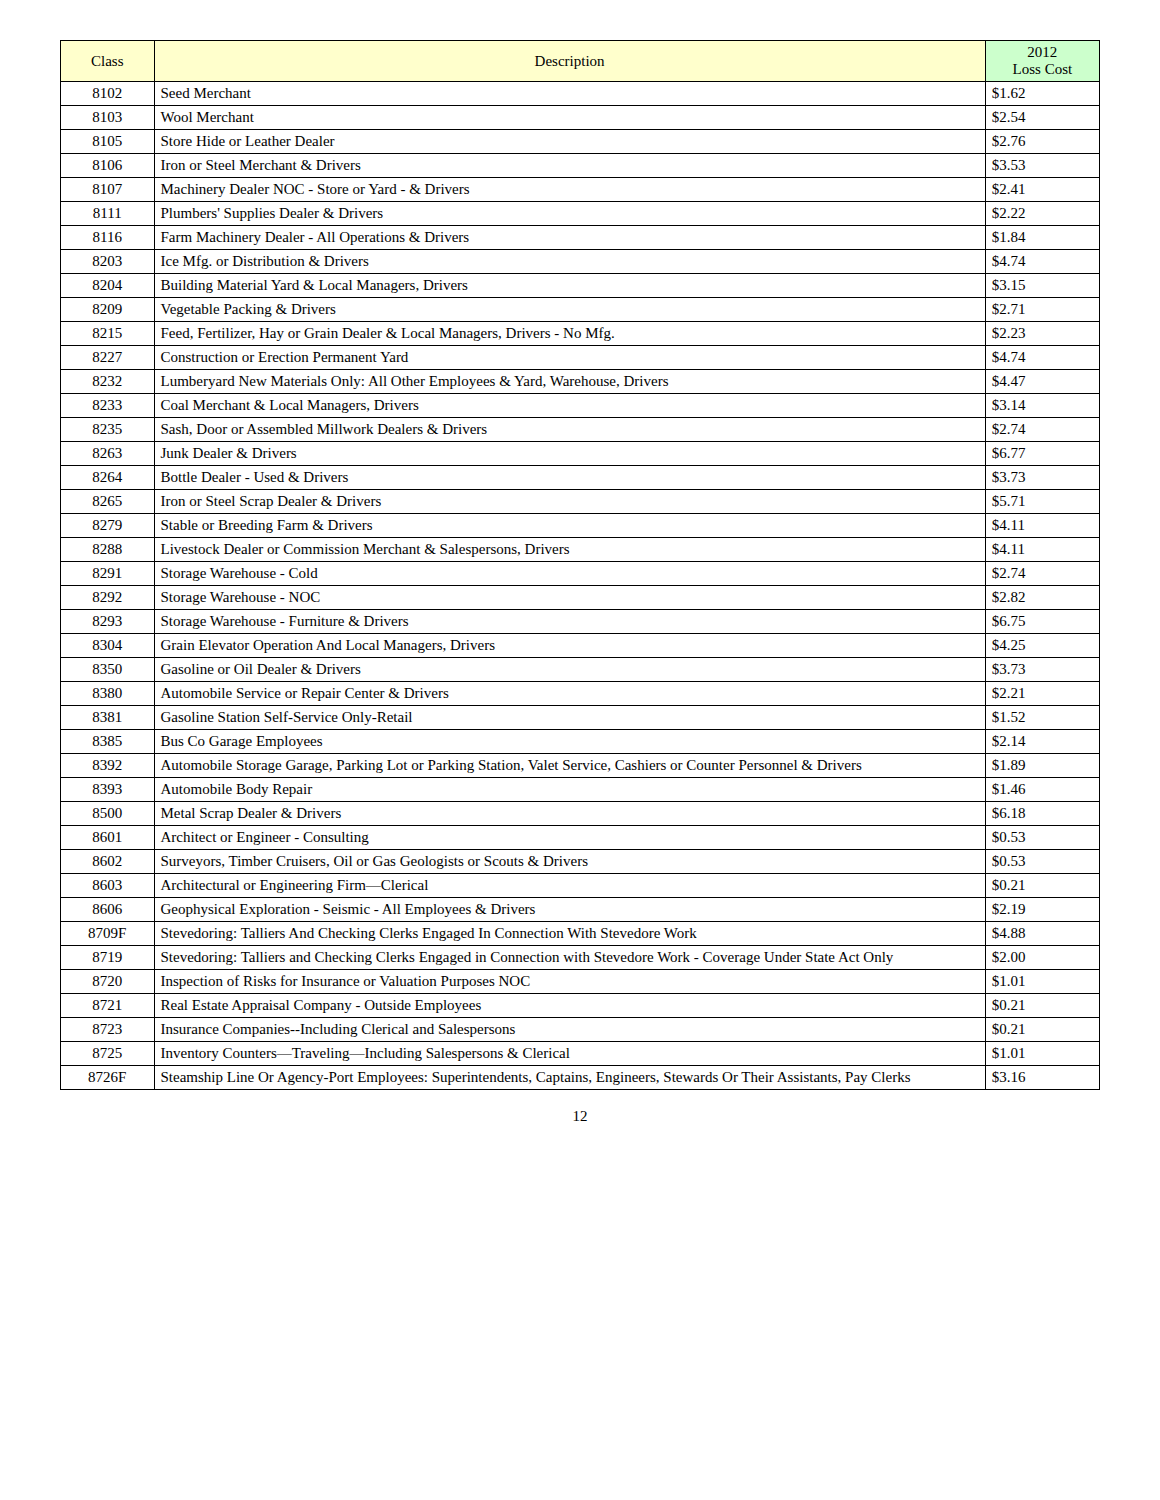| Class | Description | 2012 Loss Cost |
| --- | --- | --- |
| 8102 | Seed Merchant | $1.62 |
| 8103 | Wool Merchant | $2.54 |
| 8105 | Store Hide or Leather Dealer | $2.76 |
| 8106 | Iron or Steel Merchant & Drivers | $3.53 |
| 8107 | Machinery Dealer NOC - Store or Yard - & Drivers | $2.41 |
| 8111 | Plumbers' Supplies Dealer & Drivers | $2.22 |
| 8116 | Farm Machinery Dealer - All Operations & Drivers | $1.84 |
| 8203 | Ice Mfg. or Distribution & Drivers | $4.74 |
| 8204 | Building Material Yard & Local Managers, Drivers | $3.15 |
| 8209 | Vegetable Packing & Drivers | $2.71 |
| 8215 | Feed, Fertilizer, Hay or Grain Dealer & Local Managers, Drivers - No Mfg. | $2.23 |
| 8227 | Construction or Erection Permanent Yard | $4.74 |
| 8232 | Lumberyard New Materials Only: All Other Employees & Yard, Warehouse, Drivers | $4.47 |
| 8233 | Coal Merchant & Local Managers, Drivers | $3.14 |
| 8235 | Sash, Door or Assembled Millwork Dealers & Drivers | $2.74 |
| 8263 | Junk Dealer & Drivers | $6.77 |
| 8264 | Bottle Dealer - Used & Drivers | $3.73 |
| 8265 | Iron or Steel Scrap Dealer & Drivers | $5.71 |
| 8279 | Stable or Breeding Farm & Drivers | $4.11 |
| 8288 | Livestock Dealer or Commission Merchant & Salespersons, Drivers | $4.11 |
| 8291 | Storage Warehouse - Cold | $2.74 |
| 8292 | Storage Warehouse - NOC | $2.82 |
| 8293 | Storage Warehouse - Furniture & Drivers | $6.75 |
| 8304 | Grain Elevator Operation And Local Managers, Drivers | $4.25 |
| 8350 | Gasoline or Oil Dealer & Drivers | $3.73 |
| 8380 | Automobile Service or Repair Center & Drivers | $2.21 |
| 8381 | Gasoline Station Self-Service Only-Retail | $1.52 |
| 8385 | Bus Co Garage Employees | $2.14 |
| 8392 | Automobile Storage Garage, Parking Lot or Parking Station, Valet Service, Cashiers or Counter Personnel & Drivers | $1.89 |
| 8393 | Automobile Body Repair | $1.46 |
| 8500 | Metal Scrap Dealer & Drivers | $6.18 |
| 8601 | Architect or Engineer - Consulting | $0.53 |
| 8602 | Surveyors, Timber Cruisers, Oil or Gas Geologists or Scouts & Drivers | $0.53 |
| 8603 | Architectural or Engineering Firm—Clerical | $0.21 |
| 8606 | Geophysical Exploration - Seismic - All Employees & Drivers | $2.19 |
| 8709F | Stevedoring: Talliers And Checking Clerks Engaged In Connection With Stevedore Work | $4.88 |
| 8719 | Stevedoring: Talliers and Checking Clerks Engaged in Connection with Stevedore Work - Coverage Under State Act Only | $2.00 |
| 8720 | Inspection of Risks for Insurance or Valuation Purposes NOC | $1.01 |
| 8721 | Real Estate Appraisal Company - Outside Employees | $0.21 |
| 8723 | Insurance Companies--Including Clerical and Salespersons | $0.21 |
| 8725 | Inventory Counters—Traveling—Including Salespersons & Clerical | $1.01 |
| 8726F | Steamship Line Or Agency-Port Employees: Superintendents, Captains, Engineers, Stewards Or Their Assistants, Pay Clerks | $3.16 |
12